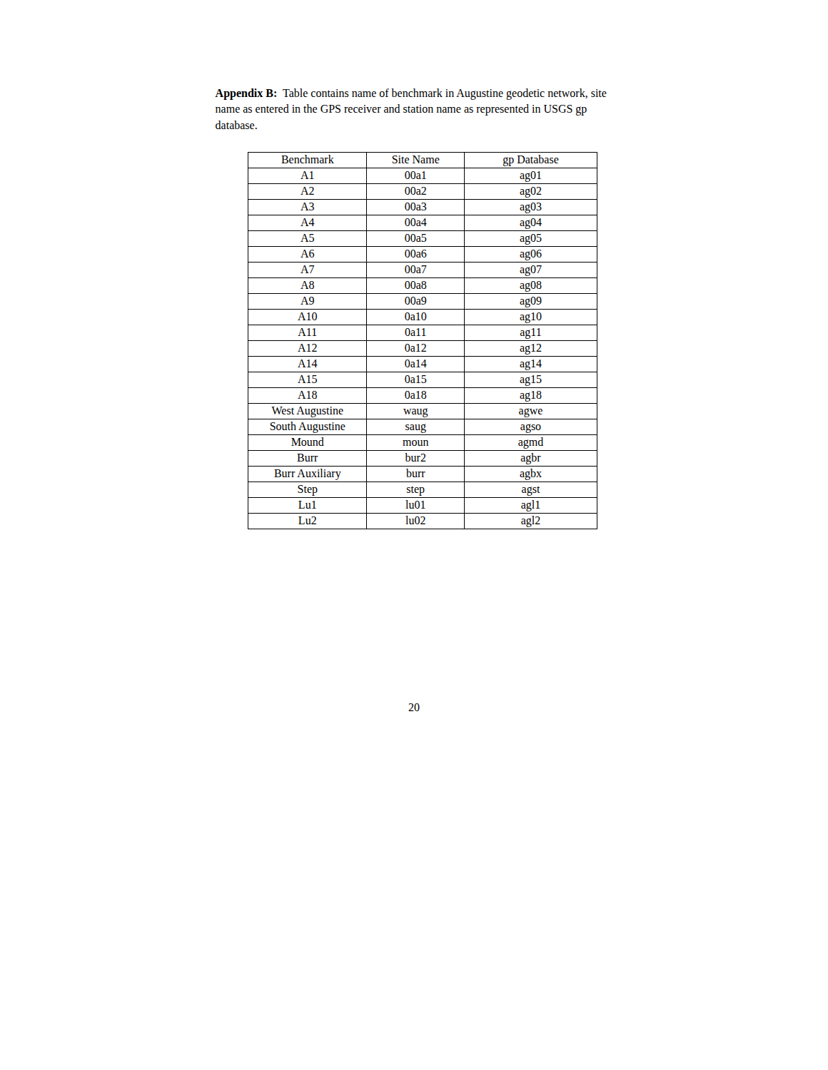Appendix B: Table contains name of benchmark in Augustine geodetic network, site name as entered in the GPS receiver and station name as represented in USGS gp database.
| Benchmark | Site Name | gp Database |
| --- | --- | --- |
| A1 | 00a1 | ag01 |
| A2 | 00a2 | ag02 |
| A3 | 00a3 | ag03 |
| A4 | 00a4 | ag04 |
| A5 | 00a5 | ag05 |
| A6 | 00a6 | ag06 |
| A7 | 00a7 | ag07 |
| A8 | 00a8 | ag08 |
| A9 | 00a9 | ag09 |
| A10 | 0a10 | ag10 |
| A11 | 0a11 | ag11 |
| A12 | 0a12 | ag12 |
| A14 | 0a14 | ag14 |
| A15 | 0a15 | ag15 |
| A18 | 0a18 | ag18 |
| West Augustine | waug | agwe |
| South Augustine | saug | agso |
| Mound | moun | agmd |
| Burr | bur2 | agbr |
| Burr Auxiliary | burr | agbx |
| Step | step | agst |
| Lu1 | lu01 | agl1 |
| Lu2 | lu02 | agl2 |
20